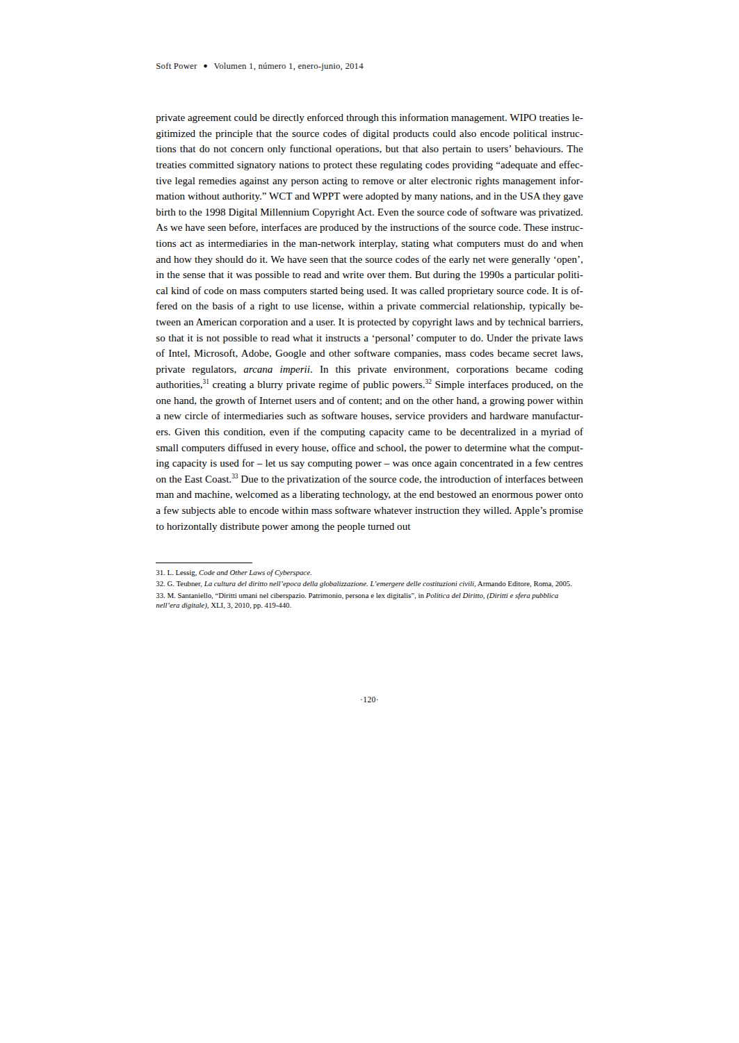Soft Power ● Volumen 1, número 1, enero-junio, 2014
private agreement could be directly enforced through this information management. WIPO treaties legitimized the principle that the source codes of digital products could also encode political instructions that do not concern only functional operations, but that also pertain to users’ behaviours. The treaties committed signatory nations to protect these regulating codes providing “adequate and effective legal remedies against any person acting to remove or alter electronic rights management information without authority.” WCT and WPPT were adopted by many nations, and in the USA they gave birth to the 1998 Digital Millennium Copyright Act. Even the source code of software was privatized. As we have seen before, interfaces are produced by the instructions of the source code. These instructions act as intermediaries in the man-network interplay, stating what computers must do and when and how they should do it. We have seen that the source codes of the early net were generally ‘open’, in the sense that it was possible to read and write over them. But during the 1990s a particular political kind of code on mass computers started being used. It was called proprietary source code. It is offered on the basis of a right to use license, within a private commercial relationship, typically between an American corporation and a user. It is protected by copyright laws and by technical barriers, so that it is not possible to read what it instructs a ‘personal’ computer to do. Under the private laws of Intel, Microsoft, Adobe, Google and other software companies, mass codes became secret laws, private regulators, arcana imperii. In this private environment, corporations became coding authorities,31 creating a blurry private regime of public powers.32 Simple interfaces produced, on the one hand, the growth of Internet users and of content; and on the other hand, a growing power within a new circle of intermediaries such as software houses, service providers and hardware manufacturers. Given this condition, even if the computing capacity came to be decentralized in a myriad of small computers diffused in every house, office and school, the power to determine what the computing capacity is used for – let us say computing power – was once again concentrated in a few centres on the East Coast.33 Due to the privatization of the source code, the introduction of interfaces between man and machine, welcomed as a liberating technology, at the end bestowed an enormous power onto a few subjects able to encode within mass software whatever instruction they willed. Apple’s promise to horizontally distribute power among the people turned out
31. L. Lessig, Code and Other Laws of Cyberspace.
32. G. Teubner, La cultura del diritto nell’epoca della globalizzazione. L’emergere delle costituzioni civili, Armando Editore, Roma, 2005.
33. M. Santaniello, “Diritti umani nel ciberspazio. Patrimonio, persona e lex digitalis”, in Politica del Diritto, (Diritti e sfera pubblica nell’era digitale), XLI, 3, 2010, pp. 419-440.
·120·